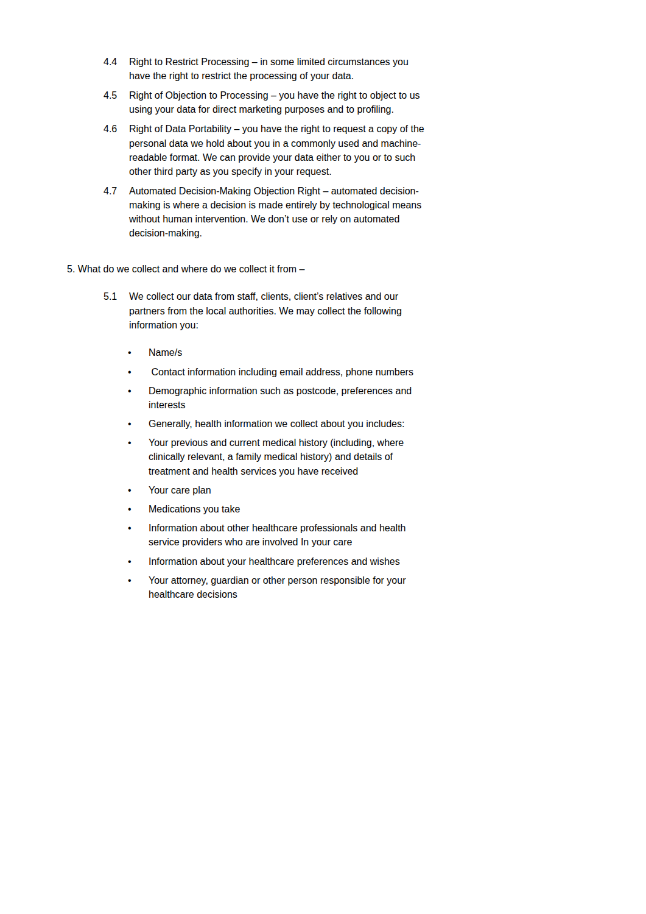4.4 Right to Restrict Processing – in some limited circumstances you have the right to restrict the processing of your data.
4.5 Right of Objection to Processing – you have the right to object to us using your data for direct marketing purposes and to profiling.
4.6 Right of Data Portability – you have the right to request a copy of the personal data we hold about you in a commonly used and machine-readable format. We can provide your data either to you or to such other third party as you specify in your request.
4.7 Automated Decision-Making Objection Right – automated decision-making is where a decision is made entirely by technological means without human intervention. We don’t use or rely on automated decision-making.
5. What do we collect and where do we collect it from –
5.1
We collect our data from staff, clients, client’s relatives and our partners from the local authorities. We may collect the following information you:
Name/s
Contact information including email address, phone numbers
Demographic information such as postcode, preferences and interests
Generally, health information we collect about you includes:
Your previous and current medical history (including, where clinically relevant, a family medical history) and details of treatment and health services you have received
Your care plan
Medications you take
Information about other healthcare professionals and health service providers who are involved In your care
Information about your healthcare preferences and wishes
Your attorney, guardian or other person responsible for your healthcare decisions